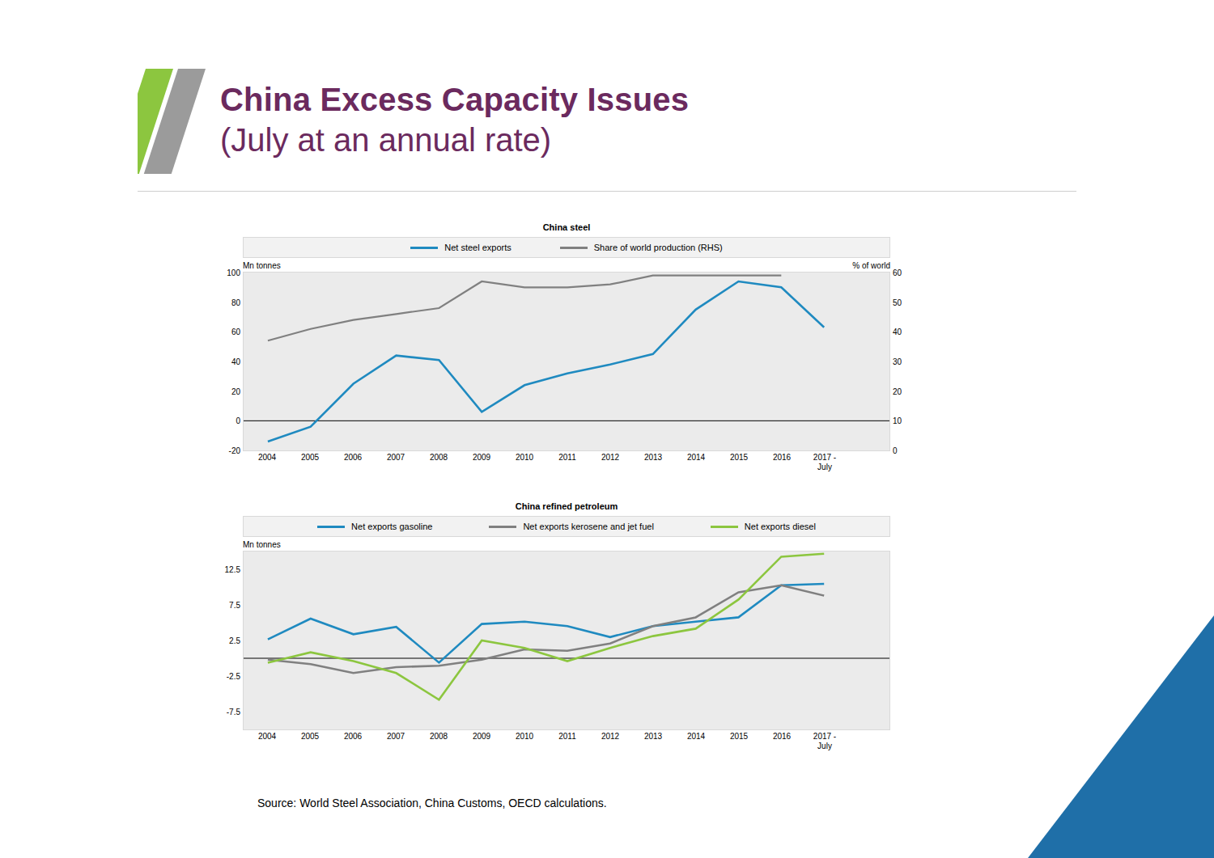China Excess Capacity Issues
(July at an annual rate)
China steel
Net steel exports
Share of world production (RHS)
Mn tonnes
% of world
100
80
60
40
20
0
-20
60
50
40
30
20
10
0
2004
2005
2006
2007
2008
2009
2010
2011
2012
2013
2014
2015
2016
2017 -
July
China refined petroleum
Net exports gasoline
Net exports kerosene and jet fuel
Net exports diesel
Mn tonnes
12.5
7.5
2.5
-2.5
-7.5
2004
2005
2006
2007
2008
2009
2010
2011
2012
2013
2014
2015
2016
2017 -
July
Source: World Steel Association, China Customs, OECD calculations.